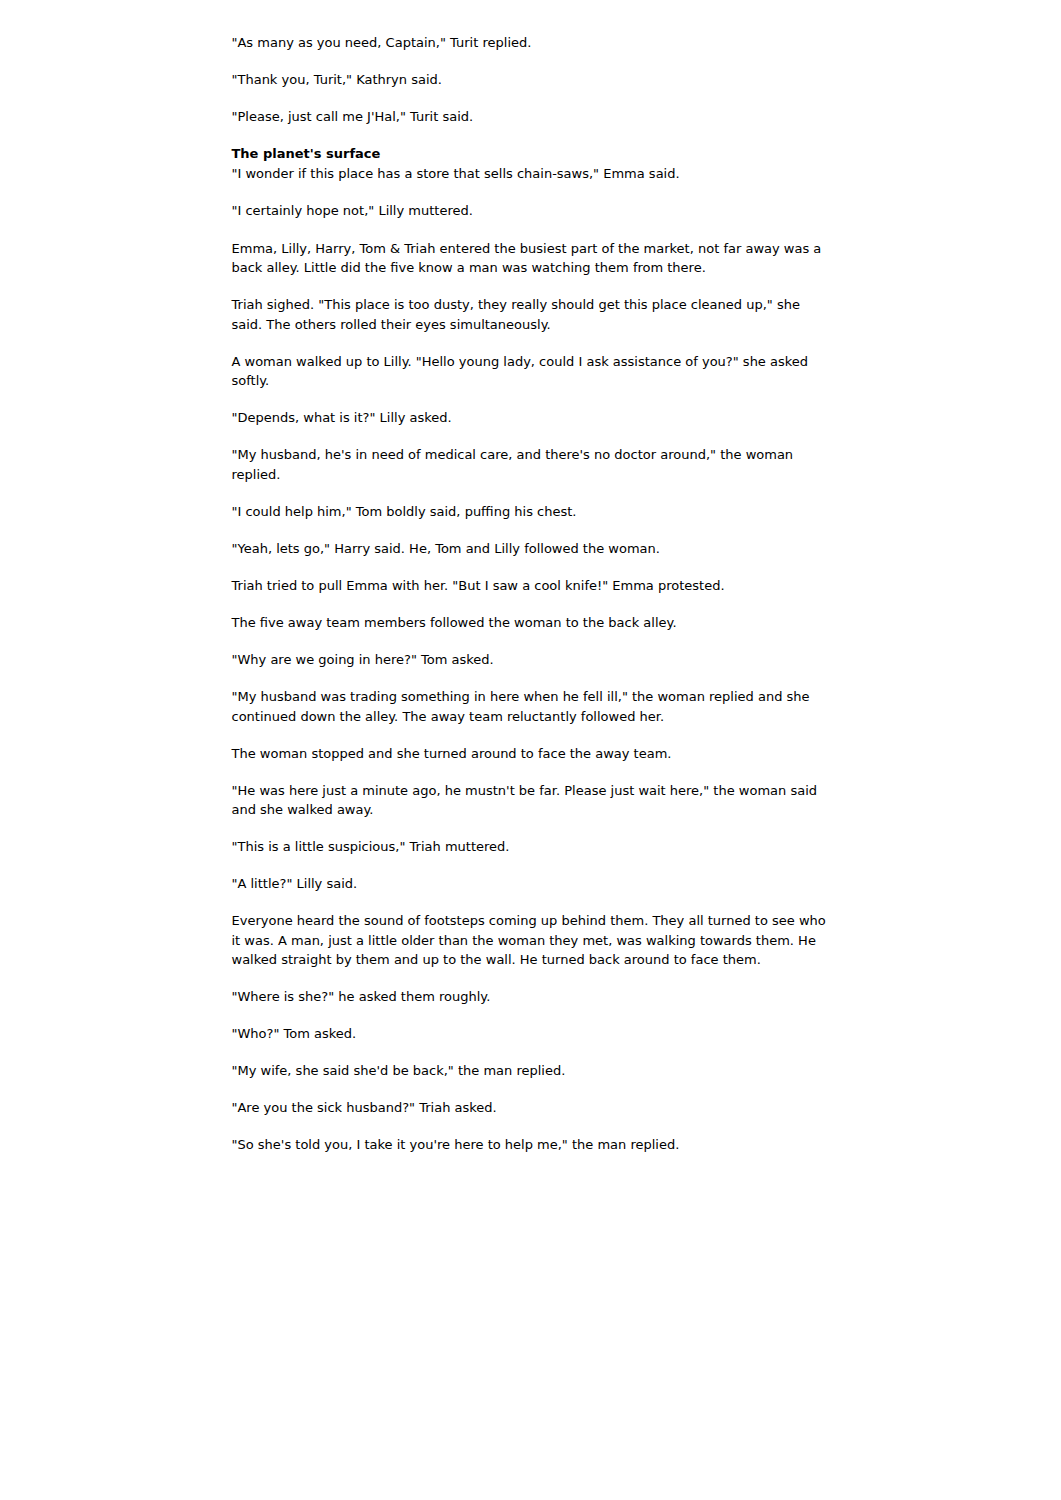"As many as you need, Captain," Turit replied.
"Thank you, Turit," Kathryn said.
"Please, just call me J'Hal," Turit said.
The planet's surface
"I wonder if this place has a store that sells chain-saws," Emma said.
"I certainly hope not," Lilly muttered.
Emma, Lilly, Harry, Tom & Triah entered the busiest part of the market, not far away was a back alley. Little did the five know a man was watching them from there.
Triah sighed. "This place is too dusty, they really should get this place cleaned up," she said. The others rolled their eyes simultaneously.
A woman walked up to Lilly. "Hello young lady, could I ask assistance of you?" she asked softly.
"Depends, what is it?" Lilly asked.
"My husband, he's in need of medical care, and there's no doctor around," the woman replied.
"I could help him," Tom boldly said, puffing his chest.
"Yeah, lets go," Harry said. He, Tom and Lilly followed the woman.
Triah tried to pull Emma with her. "But I saw a cool knife!" Emma protested.
The five away team members followed the woman to the back alley.
"Why are we going in here?" Tom asked.
"My husband was trading something in here when he fell ill," the woman replied and she continued down the alley. The away team reluctantly followed her.
The woman stopped and she turned around to face the away team.
"He was here just a minute ago, he mustn't be far. Please just wait here," the woman said and she walked away.
"This is a little suspicious," Triah muttered.
"A little?" Lilly said.
Everyone heard the sound of footsteps coming up behind them. They all turned to see who it was. A man, just a little older than the woman they met, was walking towards them. He walked straight by them and up to the wall. He turned back around to face them.
"Where is she?" he asked them roughly.
"Who?" Tom asked.
"My wife, she said she'd be back," the man replied.
"Are you the sick husband?" Triah asked.
"So she's told you, I take it you're here to help me," the man replied.